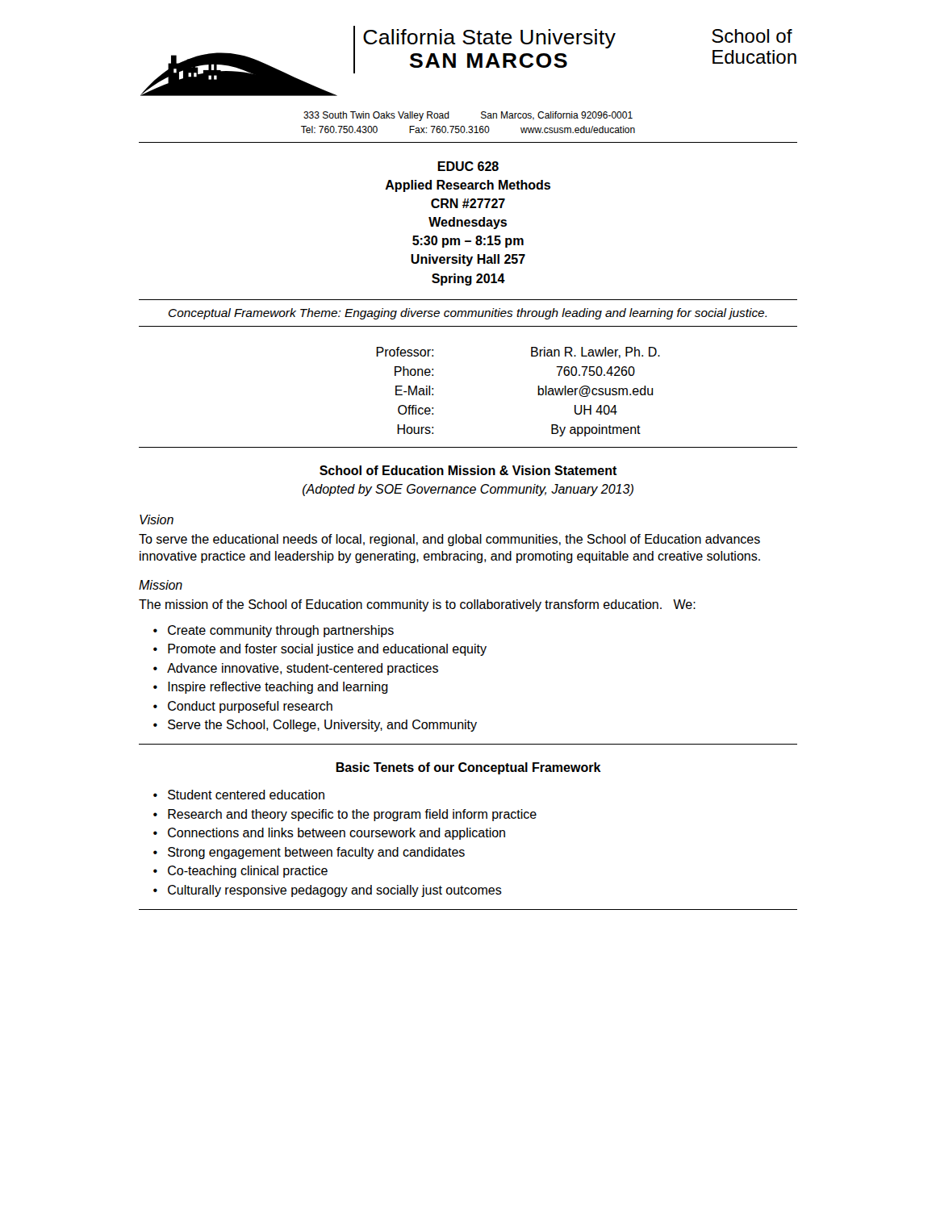California State University SAN MARCOS
School of Education
333 South Twin Oaks Valley Road San Marcos, California 92096-0001
Tel: 760.750.4300 Fax: 760.750.3160 www.csusm.edu/education
EDUC 628
Applied Research Methods
CRN #27727
Wednesdays
5:30 pm – 8:15 pm
University Hall 257
Spring 2014
Conceptual Framework Theme: Engaging diverse communities through leading and learning for social justice.
| Professor: | Brian R. Lawler, Ph. D. |
| Phone: | 760.750.4260 |
| E-Mail: | blawler@csusm.edu |
| Office: | UH 404 |
| Hours: | By appointment |
School of Education Mission & Vision Statement
(Adopted by SOE Governance Community, January 2013)
Vision
To serve the educational needs of local, regional, and global communities, the School of Education advances innovative practice and leadership by generating, embracing, and promoting equitable and creative solutions.
Mission
The mission of the School of Education community is to collaboratively transform education. We:
Create community through partnerships
Promote and foster social justice and educational equity
Advance innovative, student-centered practices
Inspire reflective teaching and learning
Conduct purposeful research
Serve the School, College, University, and Community
Basic Tenets of our Conceptual Framework
Student centered education
Research and theory specific to the program field inform practice
Connections and links between coursework and application
Strong engagement between faculty and candidates
Co-teaching clinical practice
Culturally responsive pedagogy and socially just outcomes